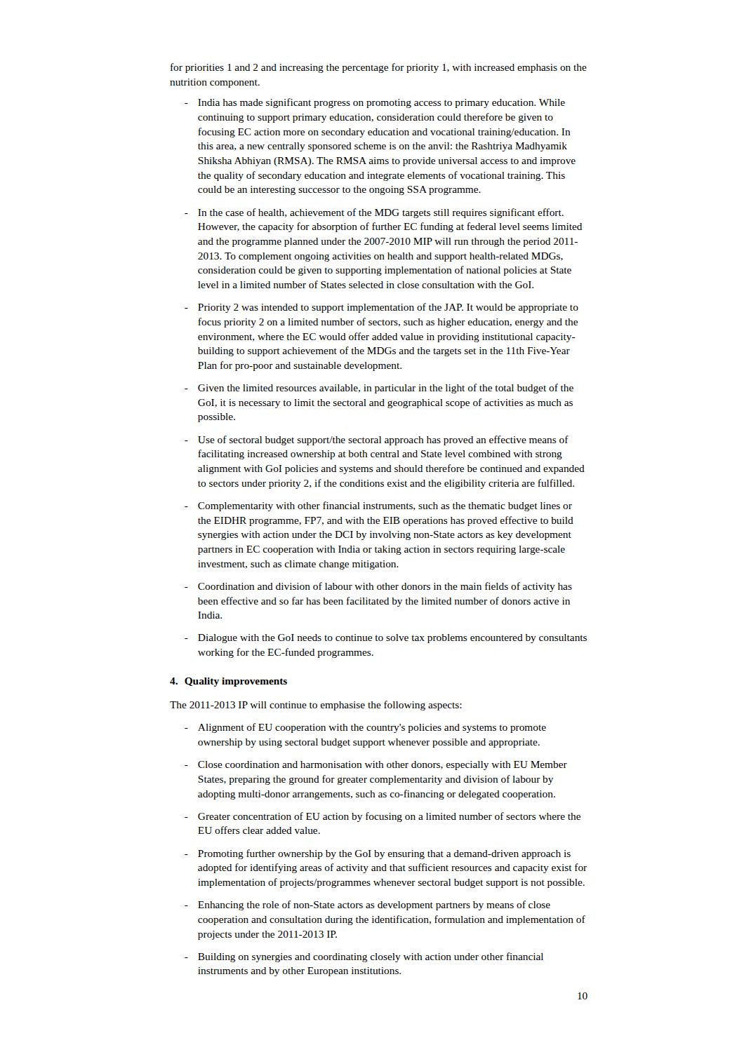for priorities 1 and 2 and increasing the percentage for priority 1, with increased emphasis on the nutrition component.
India has made significant progress on promoting access to primary education. While continuing to support primary education, consideration could therefore be given to focusing EC action more on secondary education and vocational training/education. In this area, a new centrally sponsored scheme is on the anvil: the Rashtriya Madhyamik Shiksha Abhiyan (RMSA). The RMSA aims to provide universal access to and improve the quality of secondary education and integrate elements of vocational training. This could be an interesting successor to the ongoing SSA programme.
In the case of health, achievement of the MDG targets still requires significant effort. However, the capacity for absorption of further EC funding at federal level seems limited and the programme planned under the 2007-2010 MIP will run through the period 2011-2013. To complement ongoing activities on health and support health-related MDGs, consideration could be given to supporting implementation of national policies at State level in a limited number of States selected in close consultation with the GoI.
Priority 2 was intended to support implementation of the JAP. It would be appropriate to focus priority 2 on a limited number of sectors, such as higher education, energy and the environment, where the EC would offer added value in providing institutional capacity-building to support achievement of the MDGs and the targets set in the 11th Five-Year Plan for pro-poor and sustainable development.
Given the limited resources available, in particular in the light of the total budget of the GoI, it is necessary to limit the sectoral and geographical scope of activities as much as possible.
Use of sectoral budget support/the sectoral approach has proved an effective means of facilitating increased ownership at both central and State level combined with strong alignment with GoI policies and systems and should therefore be continued and expanded to sectors under priority 2, if the conditions exist and the eligibility criteria are fulfilled.
Complementarity with other financial instruments, such as the thematic budget lines or the EIDHR programme, FP7, and with the EIB operations has proved effective to build synergies with action under the DCI by involving non-State actors as key development partners in EC cooperation with India or taking action in sectors requiring large-scale investment, such as climate change mitigation.
Coordination and division of labour with other donors in the main fields of activity has been effective and so far has been facilitated by the limited number of donors active in India.
Dialogue with the GoI needs to continue to solve tax problems encountered by consultants working for the EC-funded programmes.
4. Quality improvements
The 2011-2013 IP will continue to emphasise the following aspects:
Alignment of EU cooperation with the country's policies and systems to promote ownership by using sectoral budget support whenever possible and appropriate.
Close coordination and harmonisation with other donors, especially with EU Member States, preparing the ground for greater complementarity and division of labour by adopting multi-donor arrangements, such as co-financing or delegated cooperation.
Greater concentration of EU action by focusing on a limited number of sectors where the EU offers clear added value.
Promoting further ownership by the GoI by ensuring that a demand-driven approach is adopted for identifying areas of activity and that sufficient resources and capacity exist for implementation of projects/programmes whenever sectoral budget support is not possible.
Enhancing the role of non-State actors as development partners by means of close cooperation and consultation during the identification, formulation and implementation of projects under the 2011-2013 IP.
Building on synergies and coordinating closely with action under other financial instruments and by other European institutions.
10